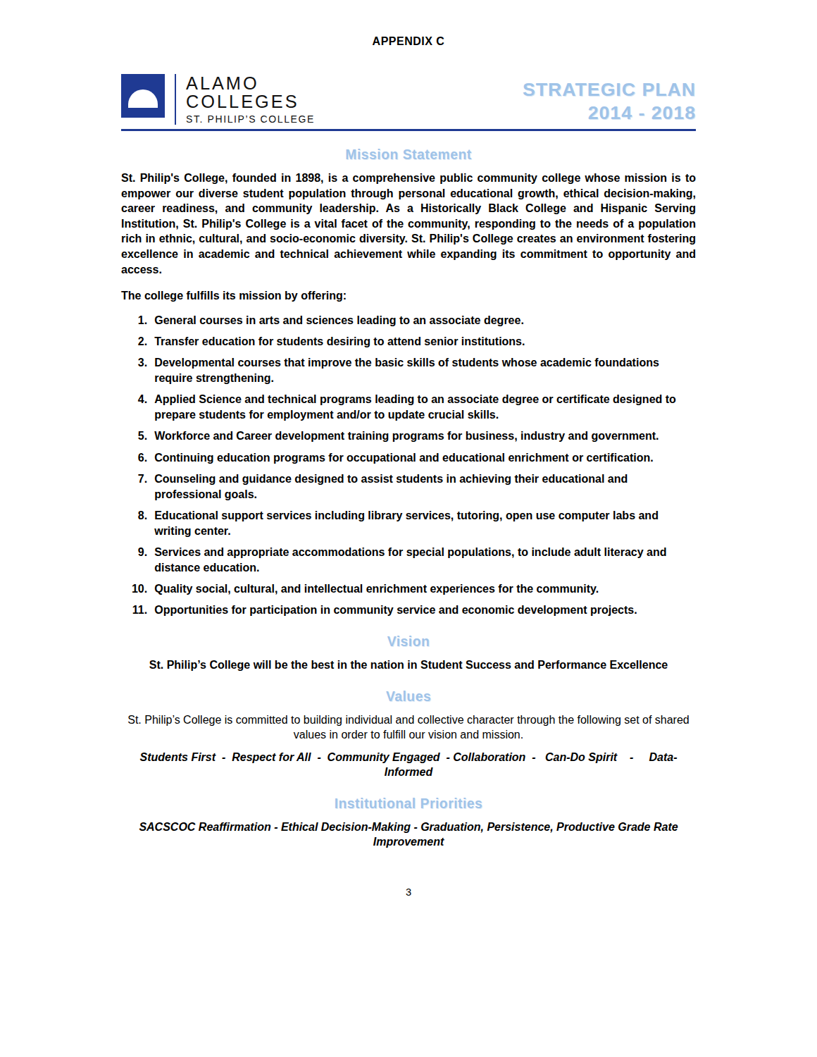APPENDIX C
ALAMO
COLLEGES
ST. PHILIP’S COLLEGE
STRATEGIC PLAN
2014 - 2018
Mission Statement
St. Philip's College, founded in 1898, is a comprehensive public community college whose mission is to empower our diverse student population through personal educational growth, ethical decision-making, career readiness, and community leadership. As a Historically Black College and Hispanic Serving Institution, St. Philip's College is a vital facet of the community, responding to the needs of a population rich in ethnic, cultural, and socio-economic diversity. St. Philip's College creates an environment fostering excellence in academic and technical achievement while expanding its commitment to opportunity and access.
The college fulfills its mission by offering:
General courses in arts and sciences leading to an associate degree.
Transfer education for students desiring to attend senior institutions.
Developmental courses that improve the basic skills of students whose academic foundations require strengthening.
Applied Science and technical programs leading to an associate degree or certificate designed to prepare students for employment and/or to update crucial skills.
Workforce and Career development training programs for business, industry and government.
Continuing education programs for occupational and educational enrichment or certification.
Counseling and guidance designed to assist students in achieving their educational and professional goals.
Educational support services including library services, tutoring, open use computer labs and writing center.
Services and appropriate accommodations for special populations, to include adult literacy and distance education.
Quality social, cultural, and intellectual enrichment experiences for the community.
Opportunities for participation in community service and economic development projects.
Vision
St. Philip’s College will be the best in the nation in Student Success and Performance Excellence
Values
St. Philip’s College is committed to building individual and collective character through the following set of shared values in order to fulfill our vision and mission.
Students First - Respect for All - Community Engaged - Collaboration - Can-Do Spirit - Data-Informed
Institutional Priorities
SACSCOC Reaffirmation - Ethical Decision-Making - Graduation, Persistence, Productive Grade Rate Improvement
3